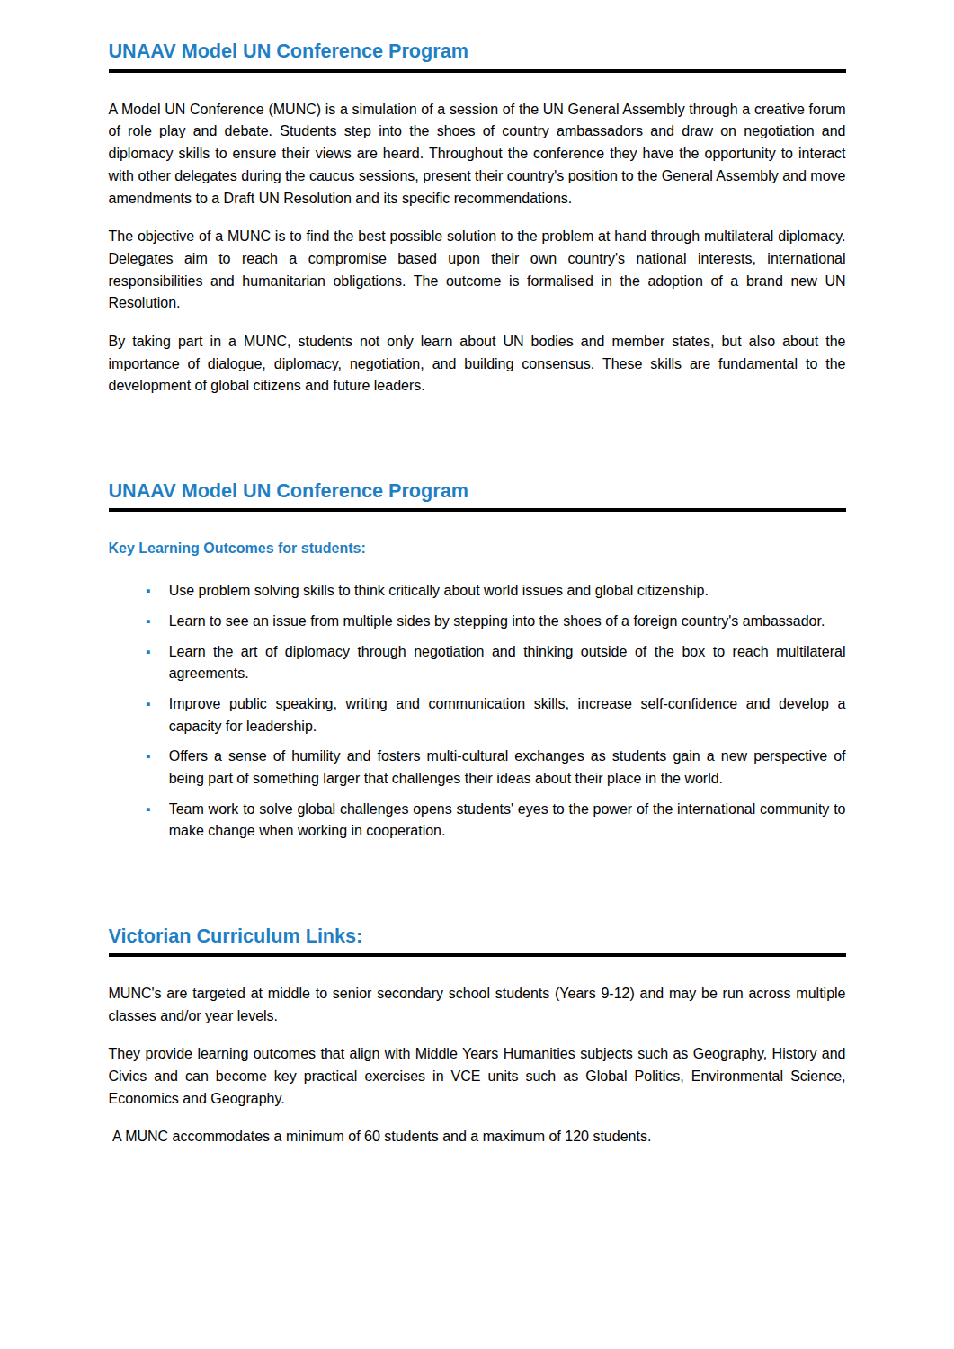UNAAV Model UN Conference Program
A Model UN Conference (MUNC) is a simulation of a session of the UN General Assembly through a creative forum of role play and debate. Students step into the shoes of country ambassadors and draw on negotiation and diplomacy skills to ensure their views are heard. Throughout the conference they have the opportunity to interact with other delegates during the caucus sessions, present their country's position to the General Assembly and move amendments to a Draft UN Resolution and its specific recommendations.
The objective of a MUNC is to find the best possible solution to the problem at hand through multilateral diplomacy. Delegates aim to reach a compromise based upon their own country's national interests, international responsibilities and humanitarian obligations. The outcome is formalised in the adoption of a brand new UN Resolution.
By taking part in a MUNC, students not only learn about UN bodies and member states, but also about the importance of dialogue, diplomacy, negotiation, and building consensus. These skills are fundamental to the development of global citizens and future leaders.
UNAAV Model UN Conference Program
Key Learning Outcomes for students:
Use problem solving skills to think critically about world issues and global citizenship.
Learn to see an issue from multiple sides by stepping into the shoes of a foreign country's ambassador.
Learn the art of diplomacy through negotiation and thinking outside of the box to reach multilateral agreements.
Improve public speaking, writing and communication skills, increase self-confidence and develop a capacity for leadership.
Offers a sense of humility and fosters multi-cultural exchanges as students gain a new perspective of being part of something larger that challenges their ideas about their place in the world.
Team work to solve global challenges opens students' eyes to the power of the international community to make change when working in cooperation.
Victorian Curriculum Links:
MUNC's are targeted at middle to senior secondary school students (Years 9-12) and may be run across multiple classes and/or year levels.
They provide learning outcomes that align with Middle Years Humanities subjects such as Geography, History and Civics and can become key practical exercises in VCE units such as Global Politics, Environmental Science, Economics and Geography.
A MUNC accommodates a minimum of 60 students and a maximum of 120 students.